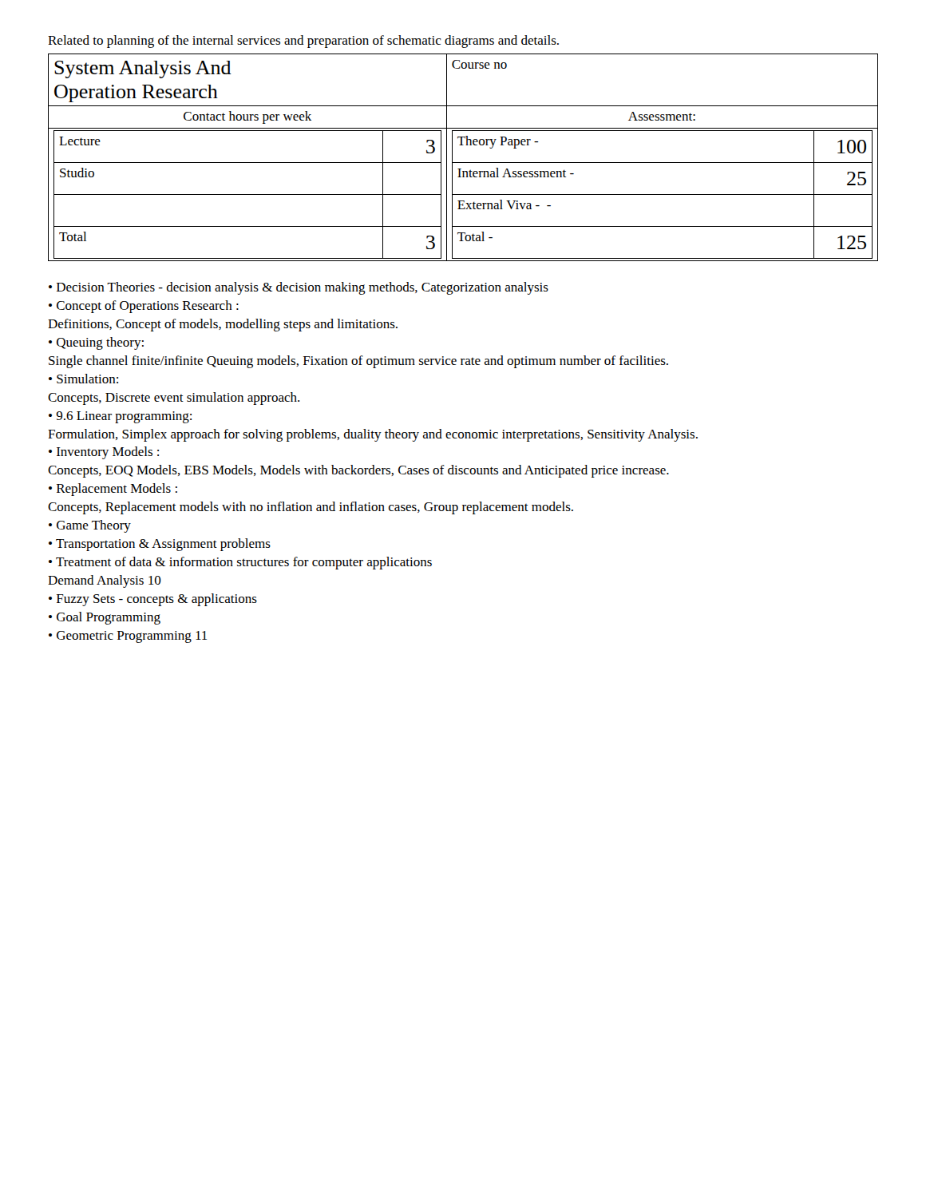Related to planning of the internal services and preparation of schematic diagrams and details.
| System Analysis And Operation Research | Course no |
| Contact hours per week | Assessment: |
| / Lecture / 3 / / Studio / / / Total / 3 / | / Theory Paper - / 100 / / Internal Assessment - / 25 / / External Viva - - / / / Total - / 125 / |
• Decision Theories - decision analysis & decision making methods, Categorization analysis
• Concept of Operations Research :
Definitions, Concept of models, modelling steps and limitations.
• Queuing theory:
Single channel finite/infinite Queuing models, Fixation of optimum service rate and optimum number of facilities.
• Simulation:
Concepts, Discrete event simulation approach.
• 9.6 Linear programming:
Formulation, Simplex approach for solving problems, duality theory and economic interpretations, Sensitivity Analysis.
• Inventory Models :
Concepts, EOQ Models, EBS Models, Models with backorders, Cases of discounts and Anticipated price increase.
• Replacement Models :
Concepts, Replacement models with no inflation and inflation cases, Group replacement models.
• Game Theory
• Transportation & Assignment problems
• Treatment of data & information structures for computer applications
Demand Analysis 10
• Fuzzy Sets - concepts & applications
• Goal Programming
• Geometric Programming 11